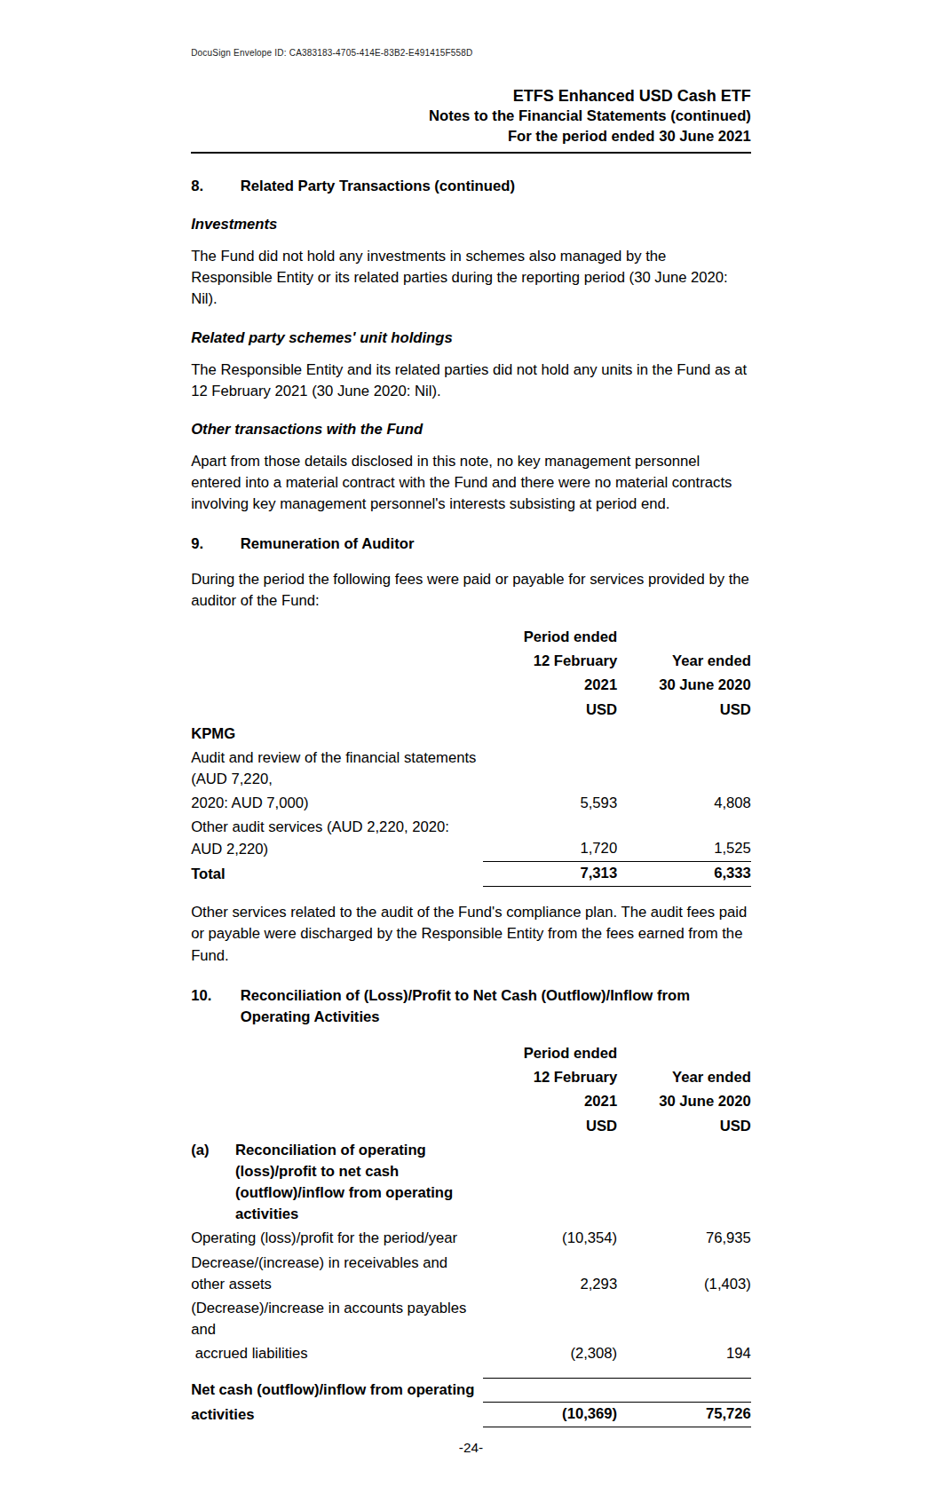DocuSign Envelope ID: CA383183-4705-414E-83B2-E491415F558D
ETFS Enhanced USD Cash ETF
Notes to the Financial Statements (continued)
For the period ended 30 June 2021
8. Related Party Transactions (continued)
Investments
The Fund did not hold any investments in schemes also managed by the Responsible Entity or its related parties during the reporting period (30 June 2020: Nil).
Related party schemes' unit holdings
The Responsible Entity and its related parties did not hold any units in the Fund as at 12 February 2021 (30 June 2020: Nil).
Other transactions with the Fund
Apart from those details disclosed in this note, no key management personnel entered into a material contract with the Fund and there were no material contracts involving key management personnel's interests subsisting at period end.
9. Remuneration of Auditor
During the period the following fees were paid or payable for services provided by the auditor of the Fund:
| | Period ended | |
| | 12 February | Year ended |
| | 2021 | 30 June 2020 |
| | USD | USD |
| KPMG | | |
| Audit and review of the financial statements (AUD 7,220, | | |
| 2020: AUD 7,000) | 5,593 | 4,808 |
| Other audit services (AUD 2,220, 2020: AUD 2,220) | 1,720 | 1,525 |
| Total | 7,313 | 6,333 |
Other services related to the audit of the Fund's compliance plan. The audit fees paid or payable were discharged by the Responsible Entity from the fees earned from the Fund.
10. Reconciliation of (Loss)/Profit to Net Cash (Outflow)/Inflow from Operating Activities
| | Period ended | |
| | 12 February | Year ended |
| | 2021 | 30 June 2020 |
| | USD | USD |
| (a) Reconciliation of operating (loss)/profit to net cash (outflow)/inflow from operating activities | | |
| Operating (loss)/profit for the period/year | (10,354) | 76,935 |
| Decrease/(increase) in receivables and other assets | 2,293 | (1,403) |
| (Decrease)/increase in accounts payables and | | |
| accrued liabilities | (2,308) | 194 |
| Net cash (outflow)/inflow from operating | | |
| activities | (10,369) | 75,726 |
-24-